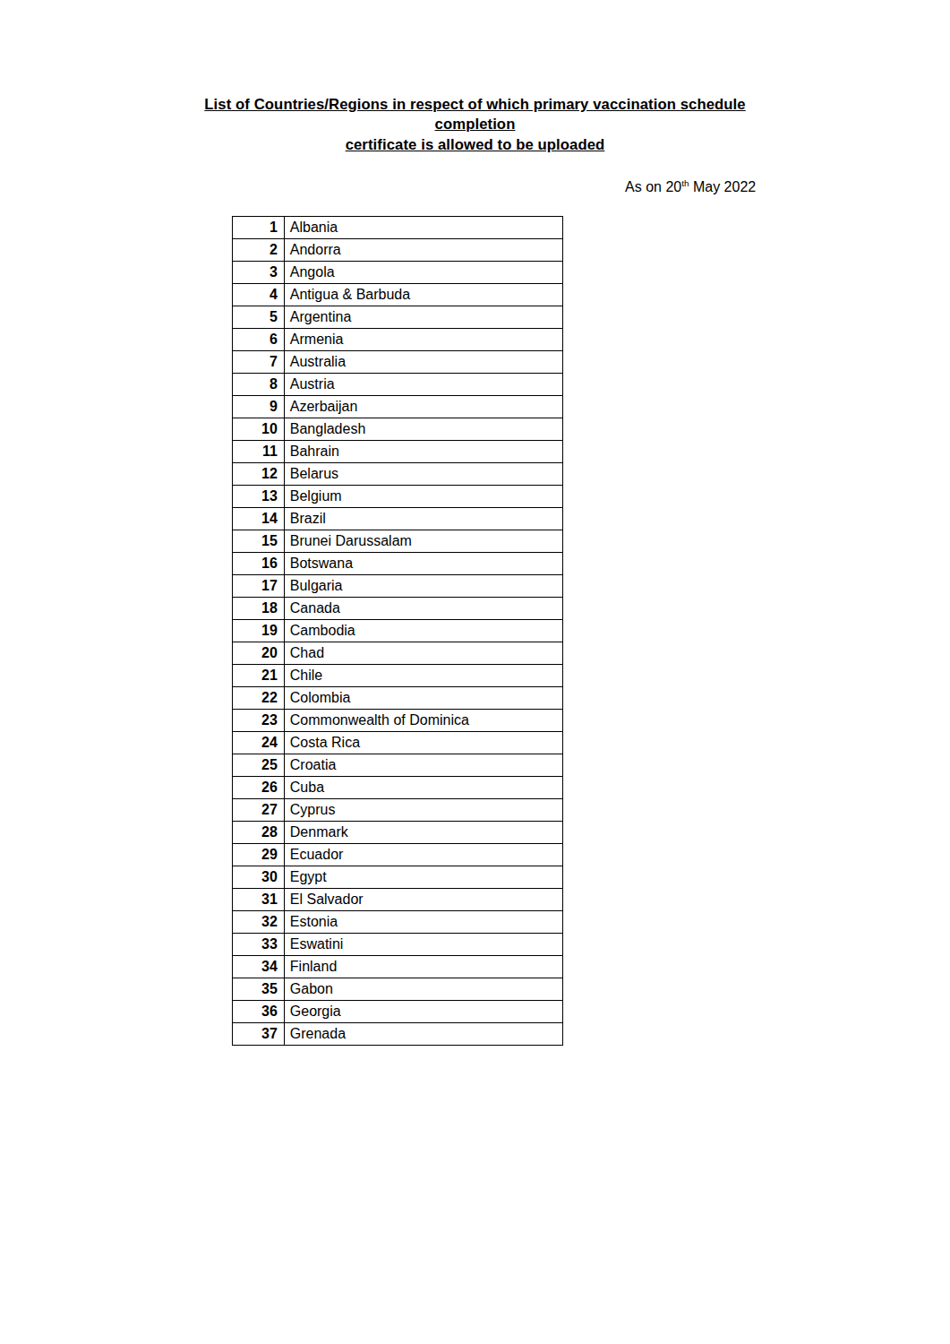List of Countries/Regions in respect of which primary vaccination schedule completion
certificate is allowed to be uploaded
As on 20th May 2022
| 1 | Albania |
| 2 | Andorra |
| 3 | Angola |
| 4 | Antigua & Barbuda |
| 5 | Argentina |
| 6 | Armenia |
| 7 | Australia |
| 8 | Austria |
| 9 | Azerbaijan |
| 10 | Bangladesh |
| 11 | Bahrain |
| 12 | Belarus |
| 13 | Belgium |
| 14 | Brazil |
| 15 | Brunei Darussalam |
| 16 | Botswana |
| 17 | Bulgaria |
| 18 | Canada |
| 19 | Cambodia |
| 20 | Chad |
| 21 | Chile |
| 22 | Colombia |
| 23 | Commonwealth of Dominica |
| 24 | Costa Rica |
| 25 | Croatia |
| 26 | Cuba |
| 27 | Cyprus |
| 28 | Denmark |
| 29 | Ecuador |
| 30 | Egypt |
| 31 | El Salvador |
| 32 | Estonia |
| 33 | Eswatini |
| 34 | Finland |
| 35 | Gabon |
| 36 | Georgia |
| 37 | Grenada |